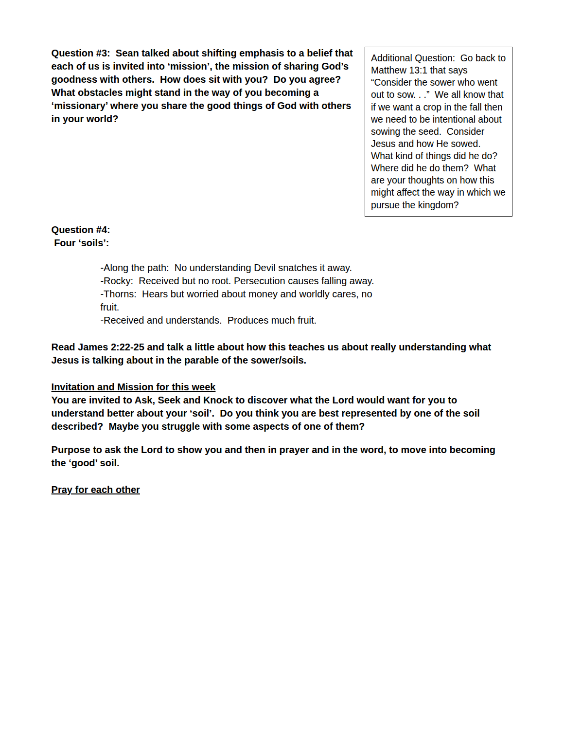Additional Question: Go back to Matthew 13:1 that says “Consider the sower who went out to sow. . .” We all know that if we want a crop in the fall then we need to be intentional about sowing the seed. Consider Jesus and how He sowed. What kind of things did he do? Where did he do them? What are your thoughts on how this might affect the way in which we pursue the kingdom?
Question #3: Sean talked about shifting emphasis to a belief that each of us is invited into ‘mission’, the mission of sharing God’s goodness with others. How does sit with you? Do you agree? What obstacles might stand in the way of you becoming a ‘missionary’ where you share the good things of God with others in your world?
Question #4:
Four ‘soils’:
-Along the path: No understanding Devil snatches it away.
-Rocky: Received but no root. Persecution causes falling away.
-Thorns: Hears but worried about money and worldly cares, no
fruit.
-Received and understands. Produces much fruit.
Read James 2:22-25 and talk a little about how this teaches us about really understanding what Jesus is talking about in the parable of the sower/soils.
Invitation and Mission for this week
You are invited to Ask, Seek and Knock to discover what the Lord would want for you to understand better about your ‘soil’. Do you think you are best represented by one of the soil described? Maybe you struggle with some aspects of one of them?
Purpose to ask the Lord to show you and then in prayer and in the word, to move into becoming the ‘good’ soil.
Pray for each other